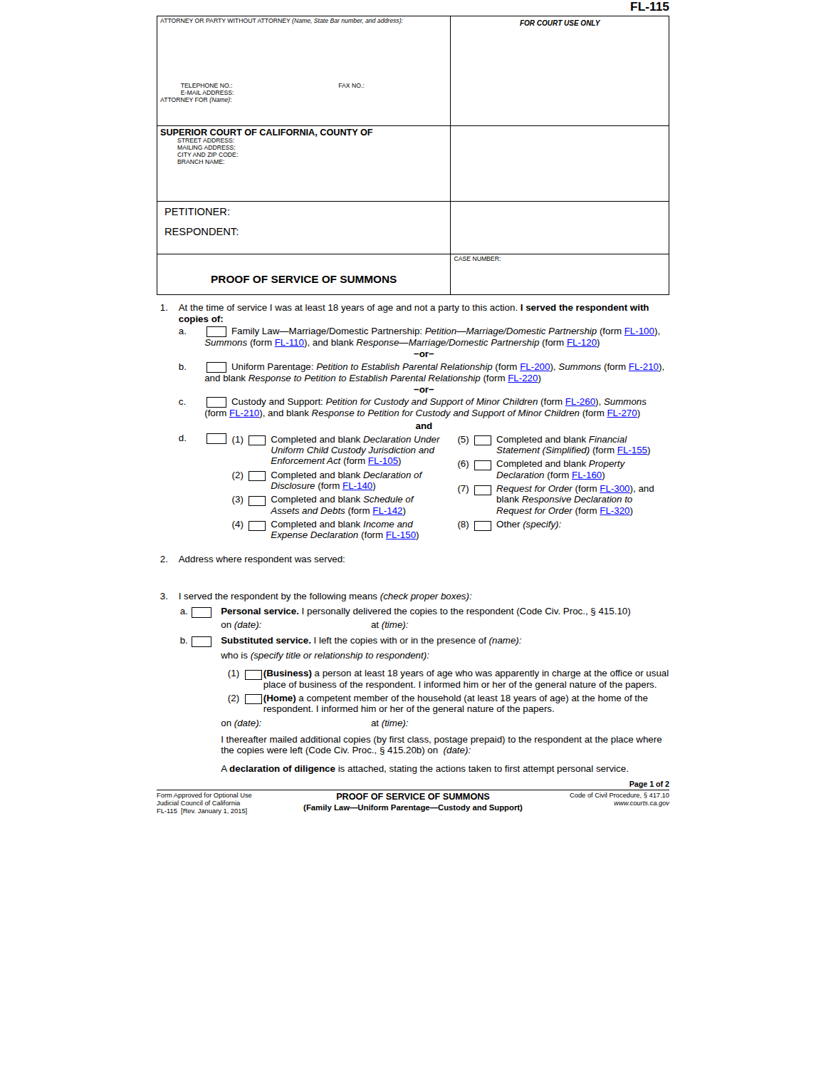FL-115
| ATTORNEY OR PARTY WITHOUT ATTORNEY (Name, State Bar number, and address): TELEPHONE NO.: FAX NO.: E-MAIL ADDRESS: ATTORNEY FOR (Name) : | FOR COURT USE ONLY |
| SUPERIOR COURT OF CALIFORNIA, COUNTY OF STREET ADDRESS: MAILING ADDRESS: CITY AND ZIP CODE: BRANCH NAME: | |
| PETITIONER: RESPONDENT: | |
| PROOF OF SERVICE OF SUMMONS | CASE NUMBER: |
At the time of service I was at least 18 years of age and not a party to this action. I served the respondent with copies of:
a. Family Law—Marriage/Domestic Partnership: Petition—Marriage/Domestic Partnership (form FL-100), Summons (form FL-110), and blank Response—Marriage/Domestic Partnership (form FL-120)
−or−
b. Uniform Parentage: Petition to Establish Parental Relationship (form FL-200), Summons (form FL-210), and blank Response to Petition to Establish Parental Relationship (form FL-220)
−or−
c. Custody and Support: Petition for Custody and Support of Minor Children (form FL-260), Summons (form FL-210), and blank Response to Petition for Custody and Support of Minor Children (form FL-270)
and
d.
(1) Completed and blank Declaration Under Uniform Child Custody Jurisdiction and Enforcement Act (form FL-105)
(2) Completed and blank Declaration of Disclosure (form FL-140)
(3) Completed and blank Schedule of Assets and Debts (form FL-142)
(4) Completed and blank Income and Expense Declaration (form FL-150)
(5) Completed and blank Financial Statement (Simplified) (form FL-155)
(6) Completed and blank Property Declaration (form FL-160)
(7) Request for Order (form FL-300), and blank Responsive Declaration to Request for Order (form FL-320)
(8) Other (specify):
Address where respondent was served:
I served the respondent by the following means (check proper boxes):
a. Personal service. I personally delivered the copies to the respondent (Code Civ. Proc., § 415.10)
on (date): at (time):
b. Substituted service. I left the copies with or in the presence of (name):
who is (specify title or relationship to respondent):
(1) (Business) a person at least 18 years of age who was apparently in charge at the office or usual place of business of the respondent. I informed him or her of the general nature of the papers.
(2) (Home) a competent member of the household (at least 18 years of age) at the home of the respondent. I informed him or her of the general nature of the papers.
on (date): at (time):
I thereafter mailed additional copies (by first class, postage prepaid) to the respondent at the place where the copies were left (Code Civ. Proc., § 415.20b) on (date):
A declaration of diligence is attached, stating the actions taken to first attempt personal service.
Page 1 of 2
Form Approved for Optional Use
Judicial Council of California
FL-115 [Rev. January 1, 2015]
PROOF OF SERVICE OF SUMMONS
(Family Law—Uniform Parentage—Custody and Support)
Code of Civil Procedure, § 417.10
www.courts.ca.gov